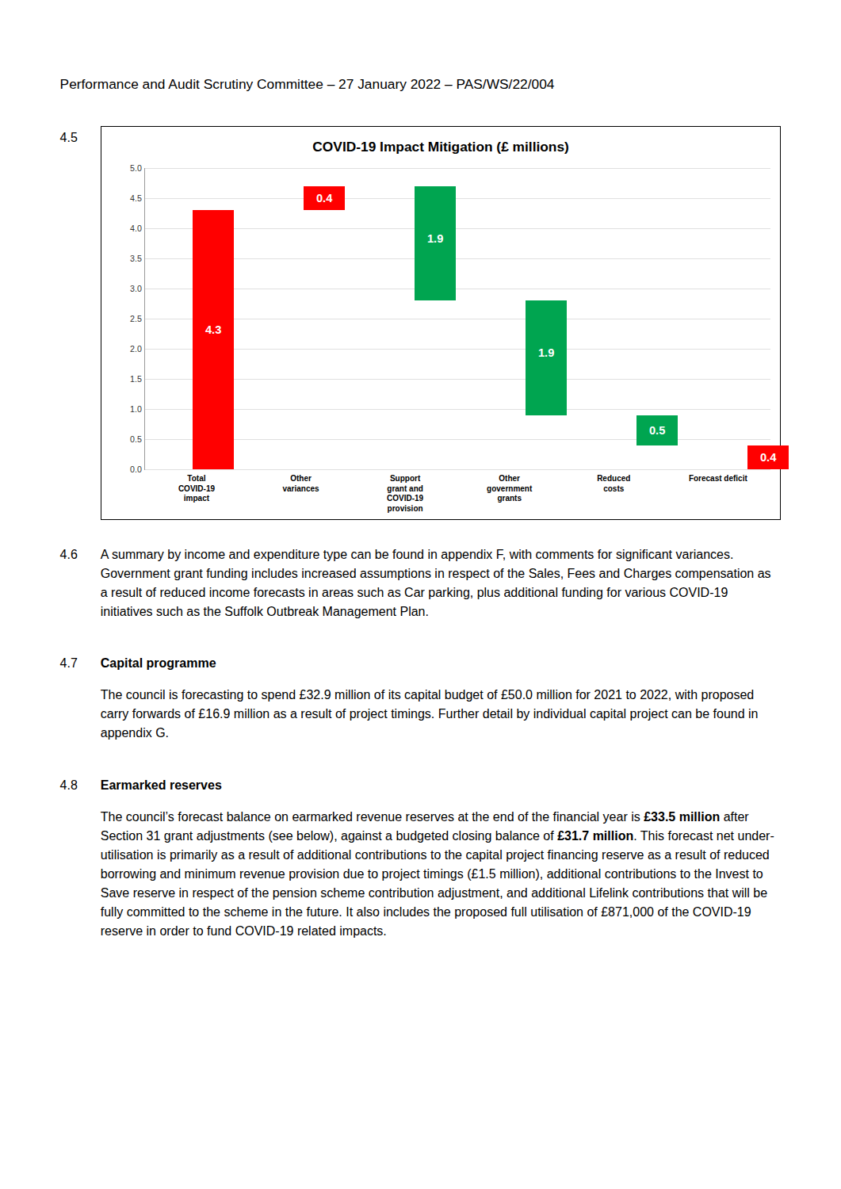Performance and Audit Scrutiny Committee – 27 January 2022 – PAS/WS/22/004
4.5
COVID-19 Impact Mitigation (£ millions)
5.0
4.5
4.0
3.5
3.0
2.5
2.0
1.5
1.0
0.5
0.0
4.3
0.4
1.9
1.9
0.5
0.4
Total
COVID-19
impact
Other
variances
Support
grant and
COVID-19
provision
Other
government
grants
Reduced
costs
Forecast deficit
4.6
A summary by income and expenditure type can be found in appendix F, with comments for significant variances. Government grant funding includes increased assumptions in respect of the Sales, Fees and Charges compensation as a result of reduced income forecasts in areas such as Car parking, plus additional funding for various COVID-19 initiatives such as the Suffolk Outbreak Management Plan.
4.7
Capital programme
The council is forecasting to spend £32.9 million of its capital budget of £50.0 million for 2021 to 2022, with proposed carry forwards of £16.9 million as a result of project timings. Further detail by individual capital project can be found in appendix G.
4.8
Earmarked reserves
The council’s forecast balance on earmarked revenue reserves at the end of the financial year is £33.5 million after Section 31 grant adjustments (see below), against a budgeted closing balance of £31.7 million. This forecast net under-utilisation is primarily as a result of additional contributions to the capital project financing reserve as a result of reduced borrowing and minimum revenue provision due to project timings (£1.5 million), additional contributions to the Invest to Save reserve in respect of the pension scheme contribution adjustment, and additional Lifelink contributions that will be fully committed to the scheme in the future. It also includes the proposed full utilisation of £871,000 of the COVID-19 reserve in order to fund COVID-19 related impacts.